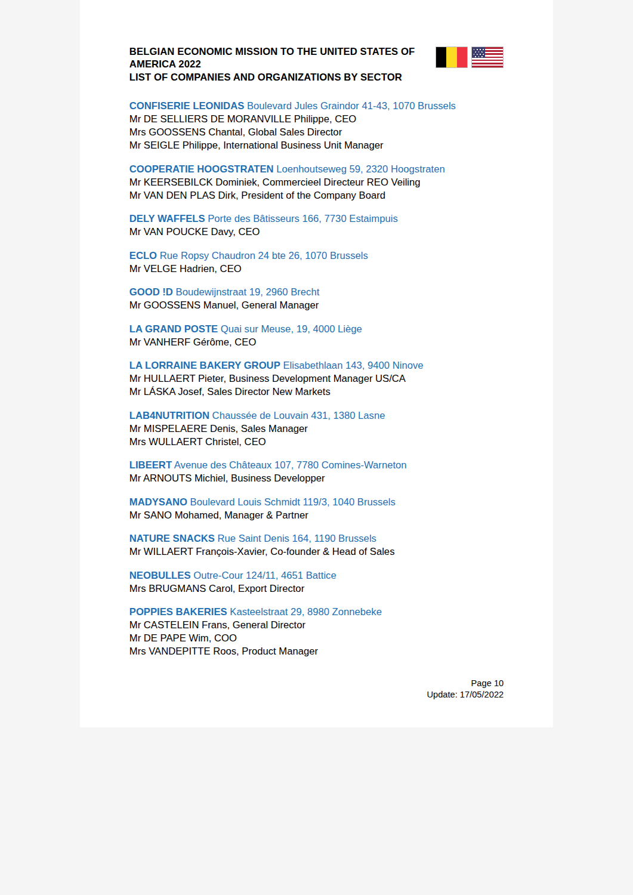Belgian Economic Mission to the United States of America 2022
List of Companies and Organizations by Sector
CONFISERIE LEONIDAS Boulevard Jules Graindor 41-43, 1070 Brussels
Mr DE SELLIERS DE MORANVILLE Philippe, CEO
Mrs GOOSSENS Chantal, Global Sales Director
Mr SEIGLE Philippe, International Business Unit Manager
COOPERATIE HOOGSTRATEN Loenhoutseweg 59, 2320 Hoogstraten
Mr KEERSEBILCK Dominiek, Commercieel Directeur REO Veiling
Mr VAN DEN PLAS Dirk, President of the Company Board
DELY WAFFELS Porte des Bâtisseurs 166, 7730 Estaimpuis
Mr VAN POUCKE Davy, CEO
ECLO Rue Ropsy Chaudron 24 bte 26, 1070 Brussels
Mr VELGE Hadrien, CEO
GOOD !D Boudewijnstraat 19, 2960 Brecht
Mr GOOSSENS Manuel, General Manager
LA GRAND POSTE Quai sur Meuse, 19, 4000 Liège
Mr VANHERF Gérôme, CEO
LA LORRAINE BAKERY GROUP Elisabethlaan 143, 9400 Ninove
Mr HULLAERT Pieter, Business Development Manager US/CA
Mr LÁSKA Josef, Sales Director New Markets
LAB4NUTRITION Chaussée de Louvain 431, 1380 Lasne
Mr MISPELAERE Denis, Sales Manager
Mrs WULLAERT Christel, CEO
LIBEERT Avenue des Châteaux 107, 7780 Comines-Warneton
Mr ARNOUTS Michiel, Business Developper
MADYSANO Boulevard Louis Schmidt 119/3, 1040 Brussels
Mr SANO Mohamed, Manager & Partner
NATURE SNACKS Rue Saint Denis 164, 1190 Brussels
Mr WILLAERT François-Xavier, Co-founder & Head of Sales
NEOBULLES Outre-Cour 124/11, 4651 Battice
Mrs BRUGMANS Carol, Export Director
POPPIES BAKERIES Kasteelstraat 29, 8980 Zonnebeke
Mr CASTELEIN Frans, General Director
Mr DE PAPE Wim, COO
Mrs VANDEPITTE Roos, Product Manager
Page 10
Update: 17/05/2022